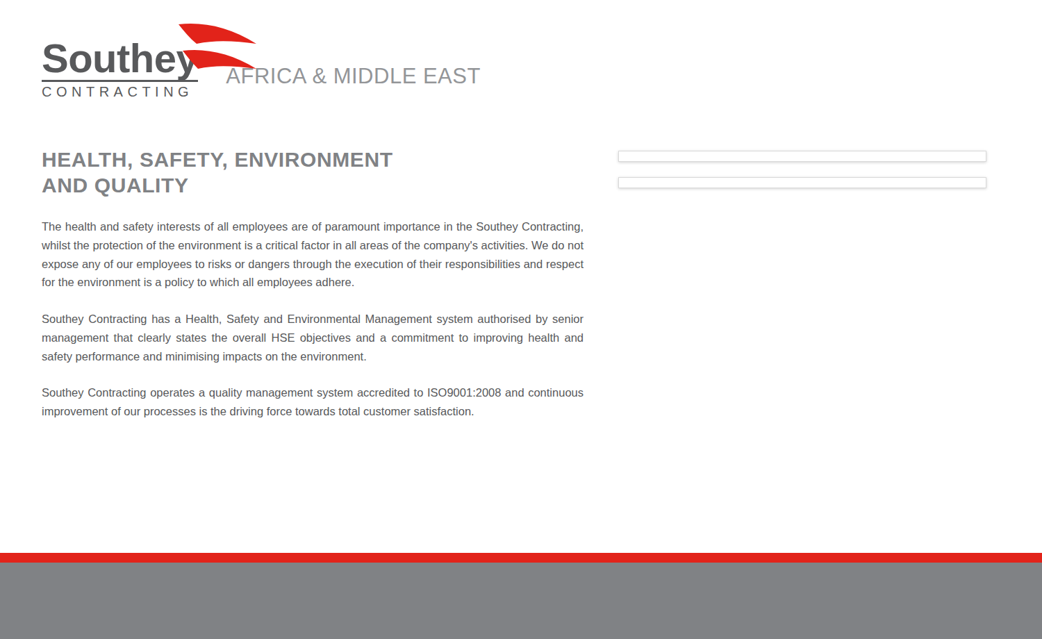Southey CONTRACTING
AFRICA & MIDDLE EAST
Health, Safety, Environment
and Quality
The health and safety interests of all employees are of paramount importance in the Southey Contracting, whilst the protection of the environment is a critical factor in all areas of the company's activities. We do not expose any of our employees to risks or dangers through the execution of their responsibilities and respect for the environment is a policy to which all employees adhere.
Southey Contracting has a Health, Safety and Environmental Management system authorised by senior management that clearly states the overall HSE objectives and a commitment to improving health and safety performance and minimising impacts on the environment.
Southey Contracting operates a quality management system accredited to ISO9001:2008 and continuous improvement of our processes is the driving force towards total customer satisfaction.
Gantry crane maintenance
Industrial pipework